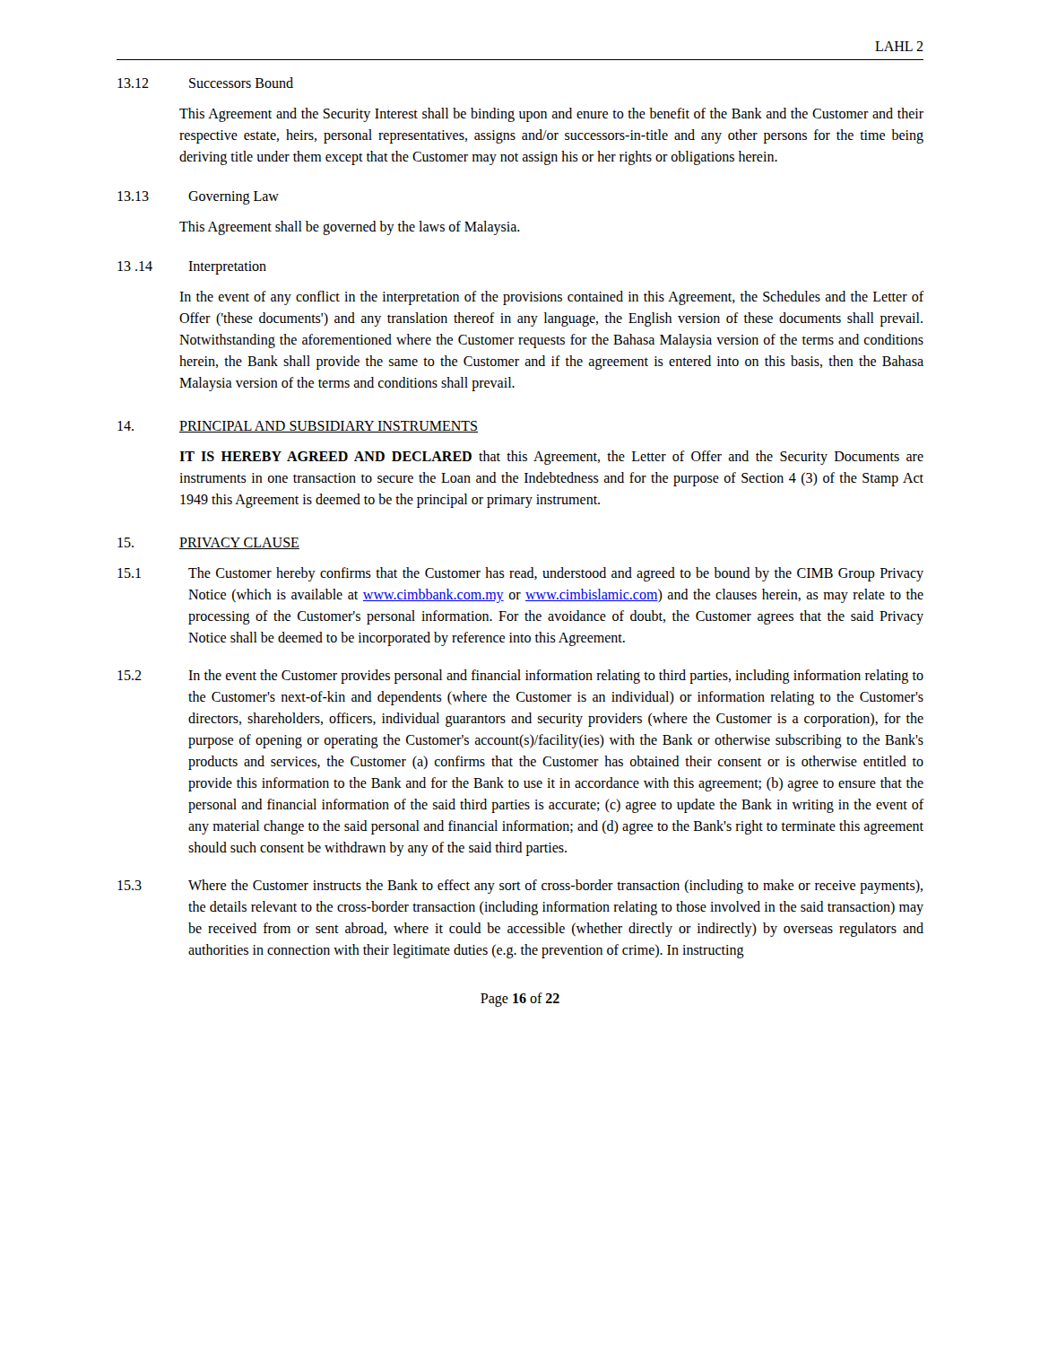LAHL 2
13.12
Successors Bound
This Agreement and the Security Interest shall be binding upon and enure to the benefit of the Bank and the Customer and their respective estate, heirs, personal representatives, assigns and/or successors-in-title and any other persons for the time being deriving title under them except that the Customer may not assign his or her rights or obligations herein.
13.13
Governing Law
This Agreement shall be governed by the laws of Malaysia.
13 .14
Interpretation
In the event of any conflict in the interpretation of the provisions contained in this Agreement, the Schedules and the Letter of Offer ('these documents') and any translation thereof in any language, the English version of these documents shall prevail. Notwithstanding the aforementioned where the Customer requests for the Bahasa Malaysia version of the terms and conditions herein, the Bank shall provide the same to the Customer and if the agreement is entered into on this basis, then the Bahasa Malaysia version of the terms and conditions shall prevail.
14.
PRINCIPAL AND SUBSIDIARY INSTRUMENTS
IT IS HEREBY AGREED AND DECLARED that this Agreement, the Letter of Offer and the Security Documents are instruments in one transaction to secure the Loan and the Indebtedness and for the purpose of Section 4 (3) of the Stamp Act 1949 this Agreement is deemed to be the principal or primary instrument.
15.
PRIVACY CLAUSE
15.1
The Customer hereby confirms that the Customer has read, understood and agreed to be bound by the CIMB Group Privacy Notice (which is available at www.cimbbank.com.my or www.cimbislamic.com) and the clauses herein, as may relate to the processing of the Customer's personal information. For the avoidance of doubt, the Customer agrees that the said Privacy Notice shall be deemed to be incorporated by reference into this Agreement.
15.2
In the event the Customer provides personal and financial information relating to third parties, including information relating to the Customer's next-of-kin and dependents (where the Customer is an individual) or information relating to the Customer's directors, shareholders, officers, individual guarantors and security providers (where the Customer is a corporation), for the purpose of opening or operating the Customer's account(s)/facility(ies) with the Bank or otherwise subscribing to the Bank's products and services, the Customer (a) confirms that the Customer has obtained their consent or is otherwise entitled to provide this information to the Bank and for the Bank to use it in accordance with this agreement; (b) agree to ensure that the personal and financial information of the said third parties is accurate; (c) agree to update the Bank in writing in the event of any material change to the said personal and financial information; and (d) agree to the Bank's right to terminate this agreement should such consent be withdrawn by any of the said third parties.
15.3
Where the Customer instructs the Bank to effect any sort of cross-border transaction (including to make or receive payments), the details relevant to the cross-border transaction (including information relating to those involved in the said transaction) may be received from or sent abroad, where it could be accessible (whether directly or indirectly) by overseas regulators and authorities in connection with their legitimate duties (e.g. the prevention of crime). In instructing
Page 16 of 22